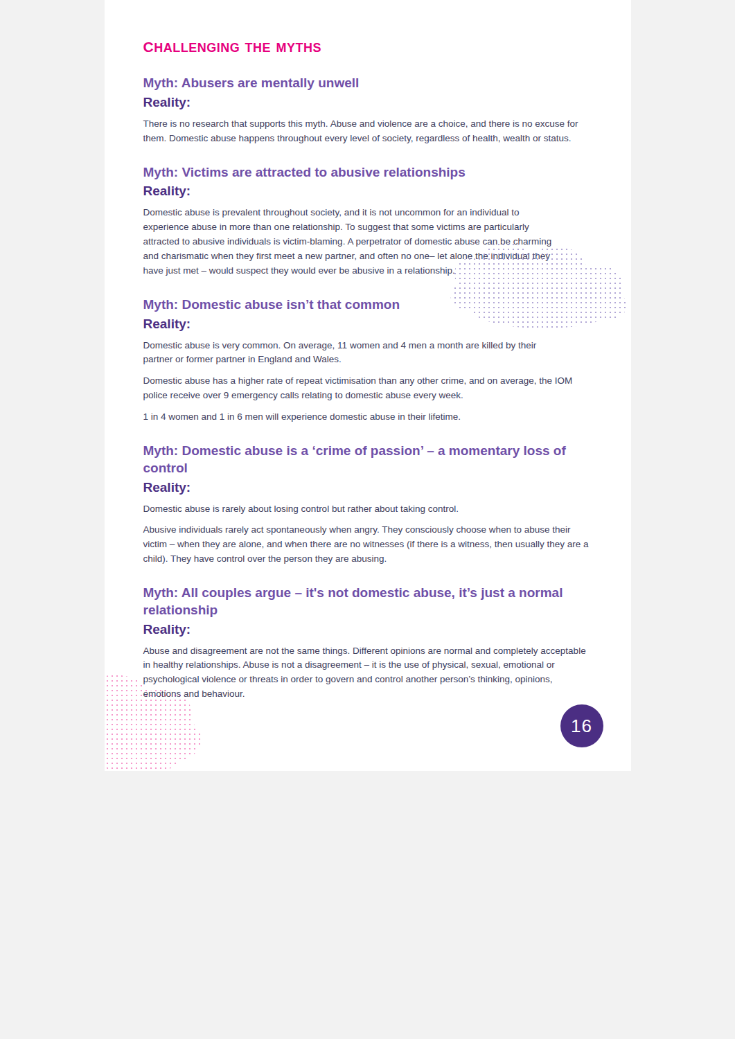Challenging the myths
Myth: Abusers are mentally unwell
Reality:
There is no research that supports this myth. Abuse and violence are a choice, and there is no excuse for them. Domestic abuse happens throughout every level of society, regardless of health, wealth or status.
Myth: Victims are attracted to abusive relationships
Reality:
Domestic abuse is prevalent throughout society, and it is not uncommon for an individual to experience abuse in more than one relationship. To suggest that some victims are particularly attracted to abusive individuals is victim-blaming. A perpetrator of domestic abuse can be charming and charismatic when they first meet a new partner, and often no one– let alone the individual they have just met – would suspect they would ever be abusive in a relationship.
Myth: Domestic abuse isn’t that common
Reality:
Domestic abuse is very common. On average, 11 women and 4 men a month are killed by their partner or former partner in England and Wales.
Domestic abuse has a higher rate of repeat victimisation than any other crime, and on average, the IOM police receive over 9 emergency calls relating to domestic abuse every week.
1 in 4 women and 1 in 6 men will experience domestic abuse in their lifetime.
Myth: Domestic abuse is a ‘crime of passion’ – a momentary loss of control
Reality:
Domestic abuse is rarely about losing control but rather about taking control.
Abusive individuals rarely act spontaneously when angry. They consciously choose when to abuse their victim – when they are alone, and when there are no witnesses (if there is a witness, then usually they are a child). They have control over the person they are abusing.
Myth: All couples argue – it's not domestic abuse, it’s just a normal relationship
Reality:
Abuse and disagreement are not the same things. Different opinions are normal and completely acceptable in healthy relationships. Abuse is not a disagreement – it is the use of physical, sexual, emotional or psychological violence or threats in order to govern and control another person’s thinking, opinions, emotions and behaviour.
16